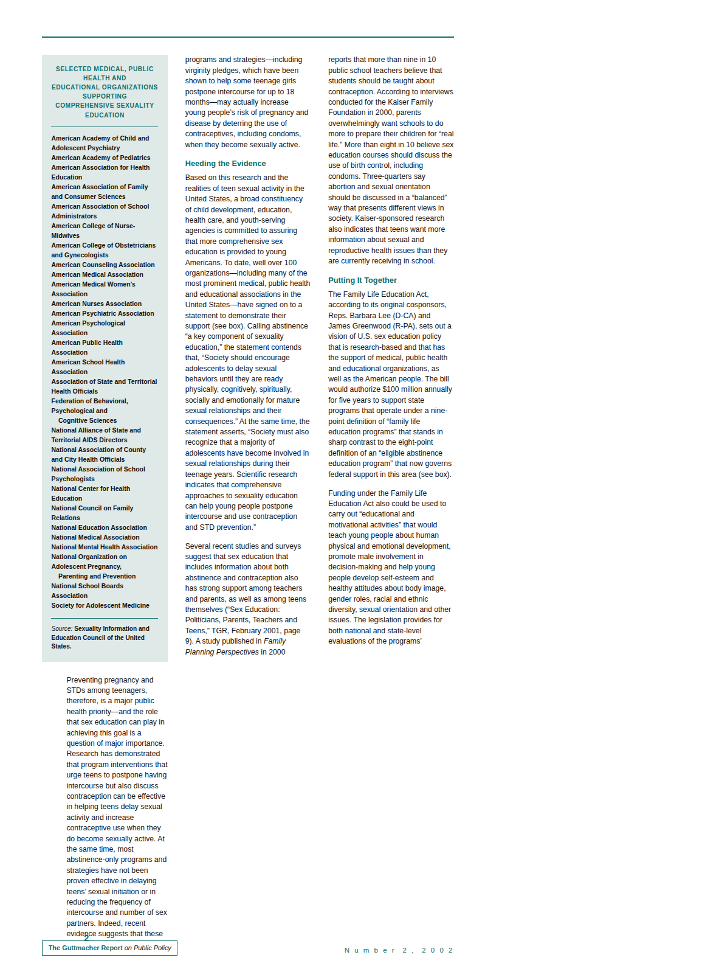SELECTED MEDICAL, PUBLIC HEALTH AND
EDUCATIONAL ORGANIZATIONS SUPPORTING
COMPREHENSIVE SEXUALITY EDUCATION
American Academy of Child and Adolescent Psychiatry
American Academy of Pediatrics
American Association for Health Education
American Association of Family and Consumer Sciences
American Association of School Administrators
American College of Nurse-Midwives
American College of Obstetricians and Gynecologists
American Counseling Association
American Medical Association
American Medical Women’s Association
American Nurses Association
American Psychiatric Association
American Psychological Association
American Public Health Association
American School Health Association
Association of State and Territorial Health Officials
Federation of Behavioral, Psychological andCognitive Sciences
National Alliance of State and Territorial AIDS Directors
National Association of County and City Health Officials
National Association of School Psychologists
National Center for Health Education
National Council on Family Relations
National Education Association
National Medical Association
National Mental Health Association
National Organization on Adolescent Pregnancy,Parenting and Prevention
National School Boards Association
Society for Adolescent Medicine
Source: Sexuality Information and Education Council of the United States.
Preventing pregnancy and STDs among teenagers, therefore, is a major public health priority—and the role that sex education can play in achieving this goal is a question of major importance. Research has demonstrated that program interventions that urge teens to postpone having intercourse but also discuss contraception can be effective in helping teens delay sexual activity and increase contraceptive use when they do become sexually active. At the same time, most abstinence-only programs and strategies have not been proven effective in delaying teens’ sexual initiation or in reducing the frequency of intercourse and number of sex partners. Indeed, recent evidence suggests that these
programs and strategies—including virginity pledges, which have been shown to help some teenage girls postpone intercourse for up to 18 months—may actually increase young people’s risk of pregnancy and disease by deterring the use of contraceptives, including condoms, when they become sexually active.
Heeding the Evidence
Based on this research and the realities of teen sexual activity in the United States, a broad constituency of child development, education, health care, and youth-serving agencies is committed to assuring that more comprehensive sex education is provided to young Americans. To date, well over 100 organizations—including many of the most prominent medical, public health and educational associations in the United States—have signed on to a statement to demonstrate their support (see box). Calling abstinence “a key component of sexuality education,” the statement contends that, “Society should encourage adolescents to delay sexual behaviors until they are ready physically, cognitively, spiritually, socially and emotionally for mature sexual relationships and their consequences.” At the same time, the statement asserts, “Society must also recognize that a majority of adolescents have become involved in sexual relationships during their teenage years. Scientific research indicates that comprehensive approaches to sexuality education can help young people postpone intercourse and use contraception and STD prevention.”
Several recent studies and surveys suggest that sex education that includes information about both abstinence and contraception also has strong support among teachers and parents, as well as among teens themselves (“Sex Education: Politicians, Parents, Teachers and Teens,” TGR, February 2001, page 9). A study published in Family Planning Perspectives in 2000
reports that more than nine in 10 public school teachers believe that students should be taught about contraception. According to interviews conducted for the Kaiser Family Foundation in 2000, parents overwhelmingly want schools to do more to prepare their children for “real life.” More than eight in 10 believe sex education courses should discuss the use of birth control, including condoms. Three-quarters say abortion and sexual orientation should be discussed in a “balanced” way that presents different views in society. Kaiser-sponsored research also indicates that teens want more information about sexual and reproductive health issues than they are currently receiving in school.
Putting It Together
The Family Life Education Act, according to its original cosponsors, Reps. Barbara Lee (D-CA) and James Greenwood (R-PA), sets out a vision of U.S. sex education policy that is research-based and that has the support of medical, public health and educational organizations, as well as the American people. The bill would authorize $100 million annually for five years to support state programs that operate under a nine-point definition of “family life education programs” that stands in sharp contrast to the eight-point definition of an “eligible abstinence education program” that now governs federal support in this area (see box).
Funding under the Family Life Education Act also could be used to carry out “educational and motivational activities” that would teach young people about human physical and emotional development, promote male involvement in decision-making and help young people develop self-esteem and healthy attitudes about body image, gender roles, racial and ethnic diversity, sexual orientation and other issues. The legislation provides for both national and state-level evaluations of the programs’
The Guttmacher Report on Public Policy
N u m b e r 2 , 2 0 0 2
2